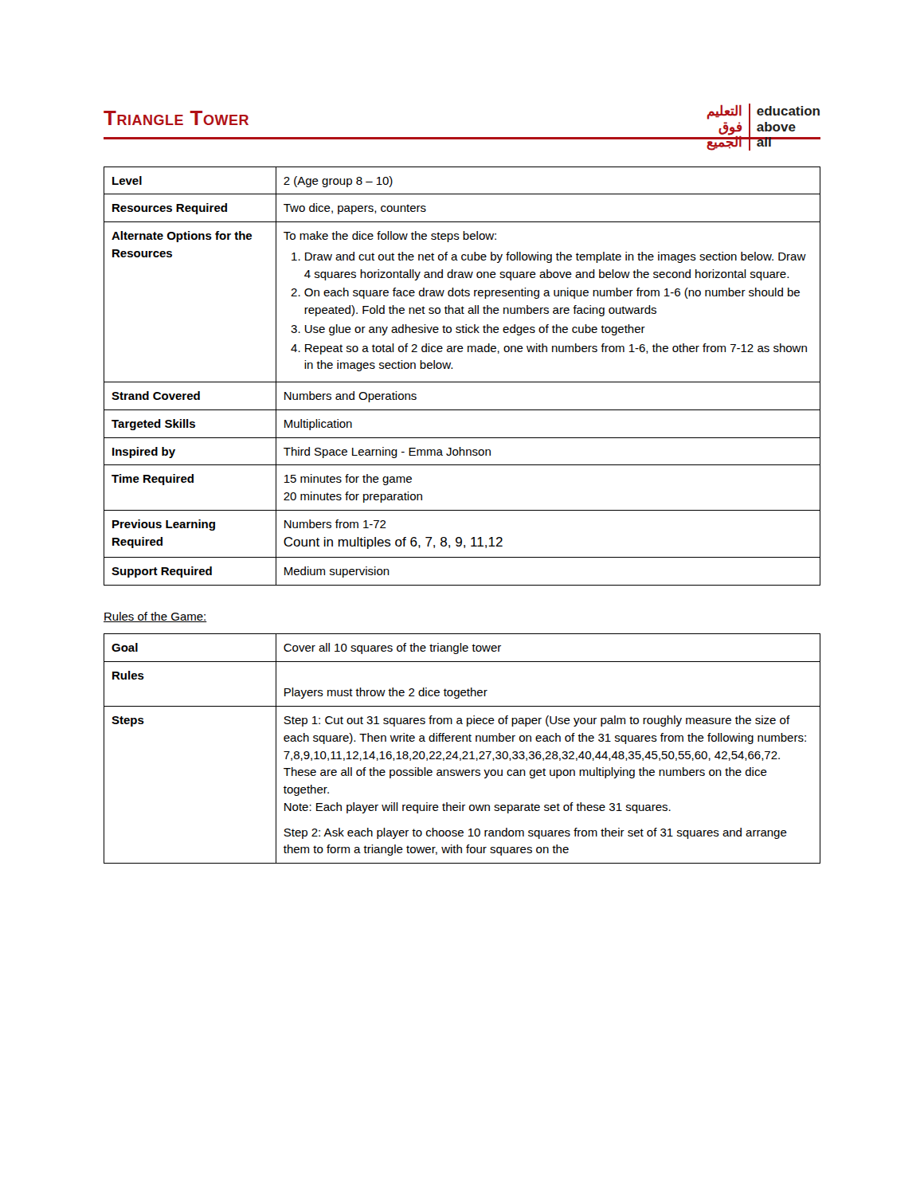التعليم
فوق
الجميع
education
above
all
Triangle Tower
| Level | 2 (Age group 8 – 10) |
| Resources Required | Two dice, papers, counters |
| Alternate Options for the Resources | To make the dice follow the steps below: Draw and cut out the net of a cube by following the template in the images section below. Draw 4 squares horizontally and draw one square above and below the second horizontal square. On each square face draw dots representing a unique number from 1-6 (no number should be repeated). Fold the net so that all the numbers are facing outwards Use glue or any adhesive to stick the edges of the cube together Repeat so a total of 2 dice are made, one with numbers from 1-6, the other from 7-12 as shown in the images section below. |
| Strand Covered | Numbers and Operations |
| Targeted Skills | Multiplication |
| Inspired by | Third Space Learning - Emma Johnson |
| Time Required | 15 minutes for the game 20 minutes for preparation |
| Previous Learning Required | Numbers from 1-72 Count in multiples of 6, 7, 8, 9, 11,12 |
| Support Required | Medium supervision |
Rules of the Game:
| Goal | Cover all 10 squares of the triangle tower |
| Rules | Players must throw the 2 dice together |
| Steps | Step 1: Cut out 31 squares from a piece of paper (Use your palm to roughly measure the size of each square). Then write a different number on each of the 31 squares from the following numbers: 7,8,9,10,11,12,14,16,18,20,22,24,21,27,30,33,36,28,32,40,44,48,35,45,50,55,60, 42,54,66,72. These are all of the possible answers you can get upon multiplying the numbers on the dice together. Note: Each player will require their own separate set of these 31 squares. Step 2: Ask each player to choose 10 random squares from their set of 31 squares and arrange them to form a triangle tower, with four squares on the |